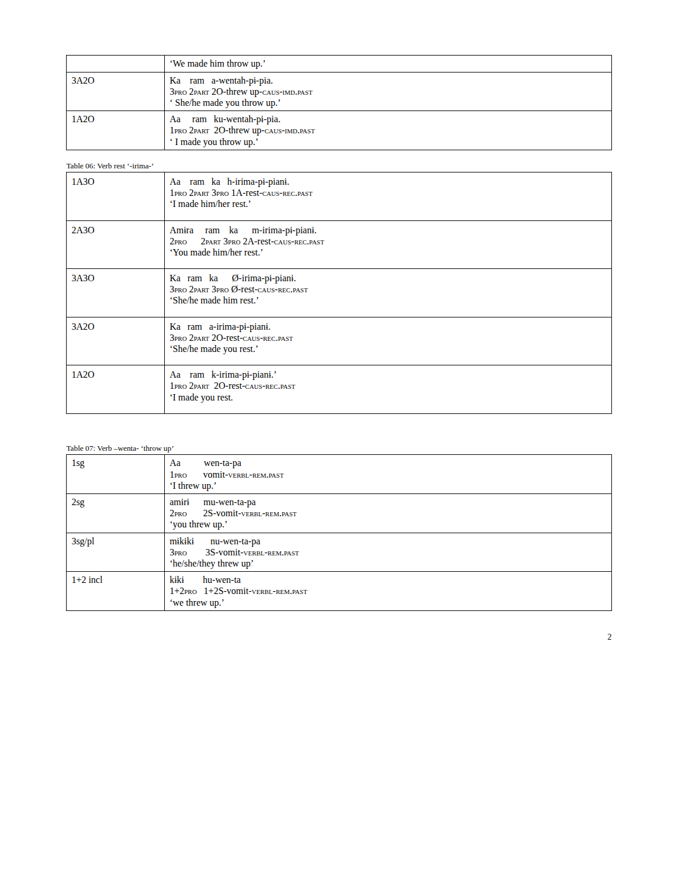| | ‘We made him throw up.’ |
| 3A2O | Ka ram a-wentah-pɨ-pia. 3 pro 2 part 2O-threw up- caus-imd.past ‘ She/he made you throw up.’ |
| 1A2O | Aa ram ku-wentah-pɨ-pia. 1 pro 2 part 2O-threw up- caus-imd.past ‘ I made you throw up.’ |
Table 06: Verb rest ‘-irima-’
| 1A3O | Aa ram ka h-irima-pɨ-pianɨ. 1 pro 2 part 3 pro 1A-rest- caus-rec.past ‘I made him/her rest.’ |
| 2A3O | Amɨra ram ka m-irima-pɨ-pianɨ. 2 pro 2 part 3 pro 2A-rest- caus-rec.past ‘You made him/her rest.’ |
| 3A3O | Ka ram ka Ø-irima-pɨ-pianɨ. 3 pro 2 part 3 pro Ø-rest- caus-rec.past ‘She/he made him rest.’ |
| 3A2O | Ka ram a-irima-pɨ-pianɨ. 3 pro 2 part 2O-rest- caus-rec.past ‘She/he made you rest.’ |
| 1A2O | Aa ram k-irima-pɨ-pianɨ.’ 1 pro 2 part 2O-rest- caus-rec.past ‘I made you rest. |
Table 07: Verb –wenta- ‘throw up’
| 1sg | Aa wen-ta-pa 1 pro vomit- verbl-rem.past ‘I threw up.’ |
| 2sg | amɨrɨ mu-wen-ta-pa 2 pro 2S-vomit- verbl-rem.past ‘you threw up.’ |
| 3sg/pl | mɨkɨkɨ nu-wen-ta-pa 3 pro 3S-vomit- verbl-rem.past ‘he/she/they threw up’ |
| 1+2 incl | kɨkɨ hu-wen-ta 1+2 pro 1+2S-vomit- verbl-rem.past ‘we threw up.’ |
2